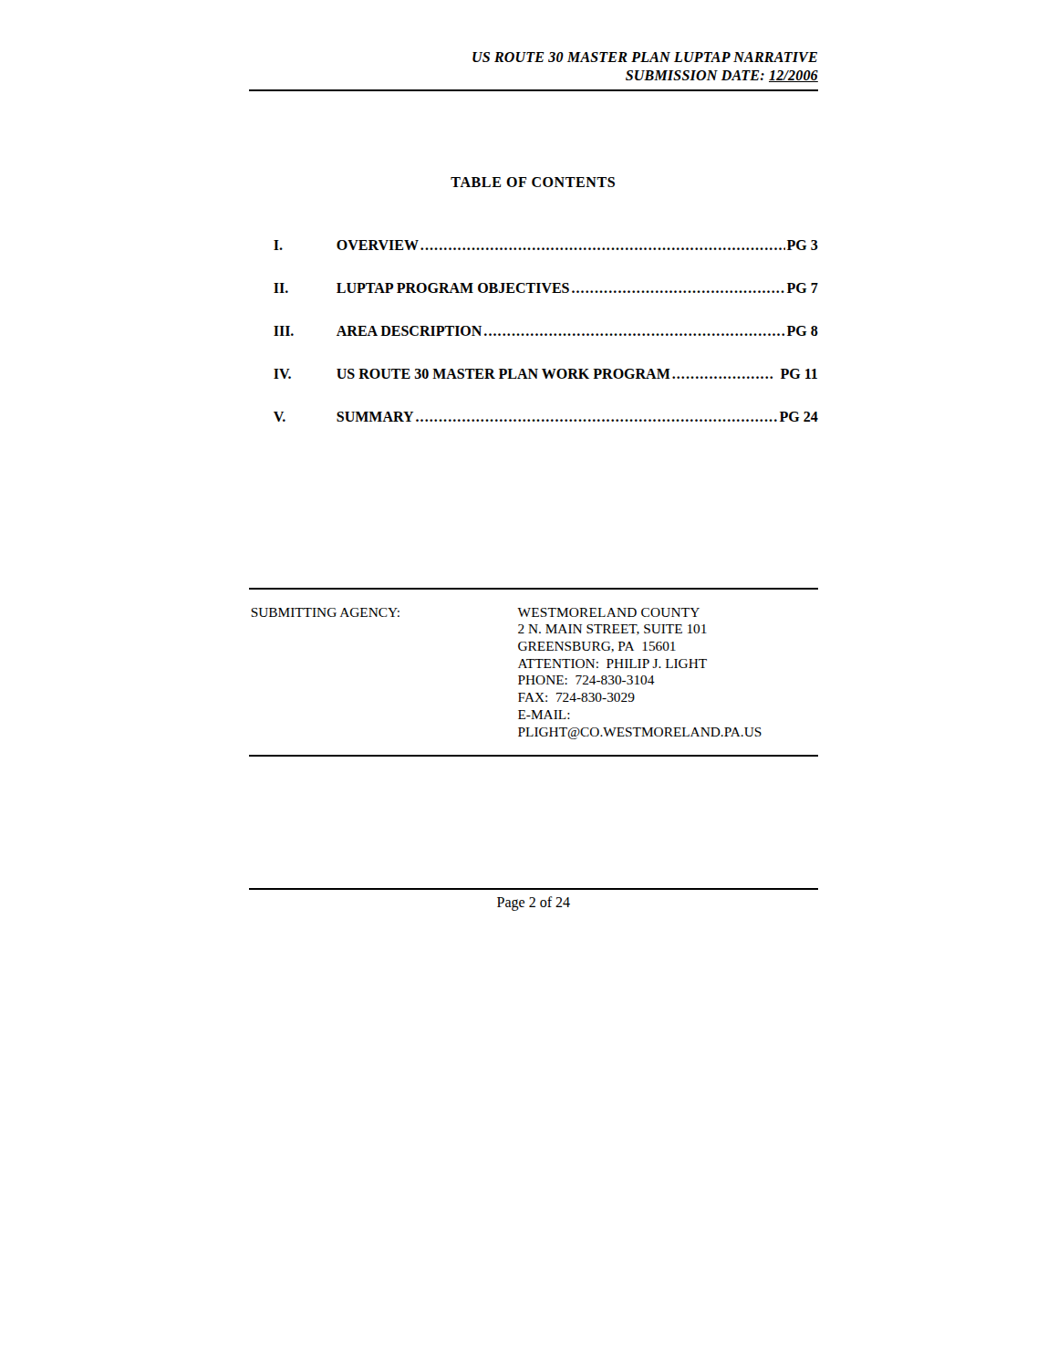US ROUTE 30 MASTER PLAN LUPTAP NARRATIVE
SUBMISSION DATE: 12/2006
TABLE OF CONTENTS
I. OVERVIEW .......................................................................................... PG 3
II. LUPTAP PROGRAM OBJECTIVES ................................................. PG 7
III. AREA DESCRIPTION ....................................................................... PG 8
IV. US ROUTE 30 MASTER PLAN WORK PROGRAM ...................... PG 11
V. SUMMARY .......................................................................................... PG 24
SUBMITTING AGENCY:
WESTMORELAND COUNTY
2 N. MAIN STREET, SUITE 101
GREENSBURG, PA 15601
ATTENTION: PHILIP J. LIGHT
PHONE: 724-830-3104
FAX: 724-830-3029
E-MAIL: PLIGHT@CO.WESTMORELAND.PA.US
Page 2 of 24